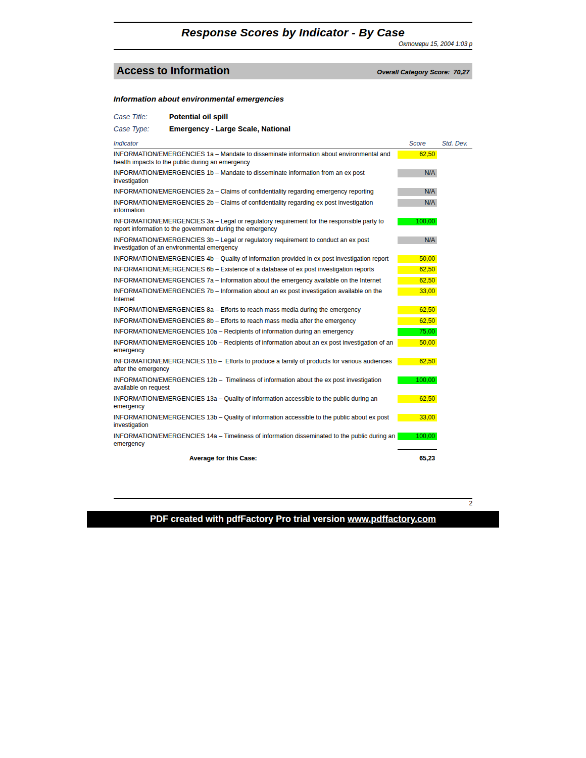Response Scores by Indicator - By Case
Октомври 15, 2004 1:03 p
Access to Information
Overall Category Score: 70,27
Information about environmental emergencies
Case Title:
Potential oil spill
Case Type:
Emergency - Large Scale, National
| Indicator | Score | Std. Dev. |
| --- | --- | --- |
| INFORMATION/EMERGENCIES 1a – Mandate to disseminate information about environmental and health impacts to the public during an emergency | 62,50 | |
| INFORMATION/EMERGENCIES 1b – Mandate to disseminate information from an ex post investigation | N/A | |
| INFORMATION/EMERGENCIES 2a – Claims of confidentiality regarding emergency reporting | N/A | |
| INFORMATION/EMERGENCIES 2b – Claims of confidentiality regarding ex post investigation information | N/A | |
| INFORMATION/EMERGENCIES 3a – Legal or regulatory requirement for the responsible party to report information to the government during the emergency | 100,00 | |
| INFORMATION/EMERGENCIES 3b – Legal or regulatory requirement to conduct an ex post investigation of an environmental emergency | N/A | |
| INFORMATION/EMERGENCIES 4b – Quality of information provided in ex post investigation report | 50,00 | |
| INFORMATION/EMERGENCIES 6b – Existence of a database of ex post investigation reports | 62,50 | |
| INFORMATION/EMERGENCIES 7a – Information about the emergency available on the Internet | 62,50 | |
| INFORMATION/EMERGENCIES 7b – Information about an ex post investigation available on the Internet | 33,00 | |
| INFORMATION/EMERGENCIES 8a – Efforts to reach mass media during the emergency | 62,50 | |
| INFORMATION/EMERGENCIES 8b – Efforts to reach mass media after the emergency | 62,50 | |
| INFORMATION/EMERGENCIES 10a – Recipients of information during an emergency | 75,00 | |
| INFORMATION/EMERGENCIES 10b – Recipients of information about an ex post investigation of an emergency | 50,00 | |
| INFORMATION/EMERGENCIES 11b – Efforts to produce a family of products for various audiences after the emergency | 62,50 | |
| INFORMATION/EMERGENCIES 12b – Timeliness of information about the ex post investigation available on request | 100,00 | |
| INFORMATION/EMERGENCIES 13a – Quality of information accessible to the public during an emergency | 62,50 | |
| INFORMATION/EMERGENCIES 13b – Quality of information accessible to the public about ex post investigation | 33,00 | |
| INFORMATION/EMERGENCIES 14a – Timeliness of information disseminated to the public during an emergency | 100,00 | |
| Average for this Case: | 65,23 | |
2
PDF created with pdfFactory Pro trial version www.pdffactory.com